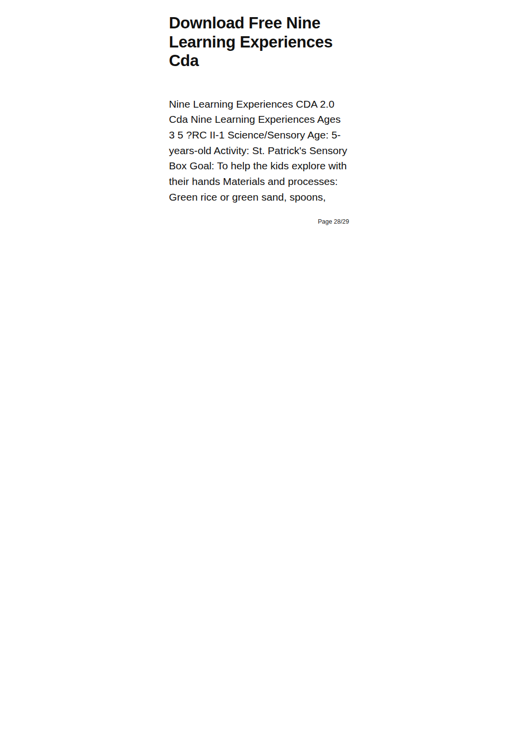Download Free Nine Learning Experiences Cda
Nine Learning Experiences CDA 2.0 Cda Nine Learning Experiences Ages 3 5 ?RC II-1 Science/Sensory Age: 5-years-old Activity: St. Patrick's Sensory Box Goal: To help the kids explore with their hands Materials and processes: Green rice or green sand, spoons,
Page 28/29